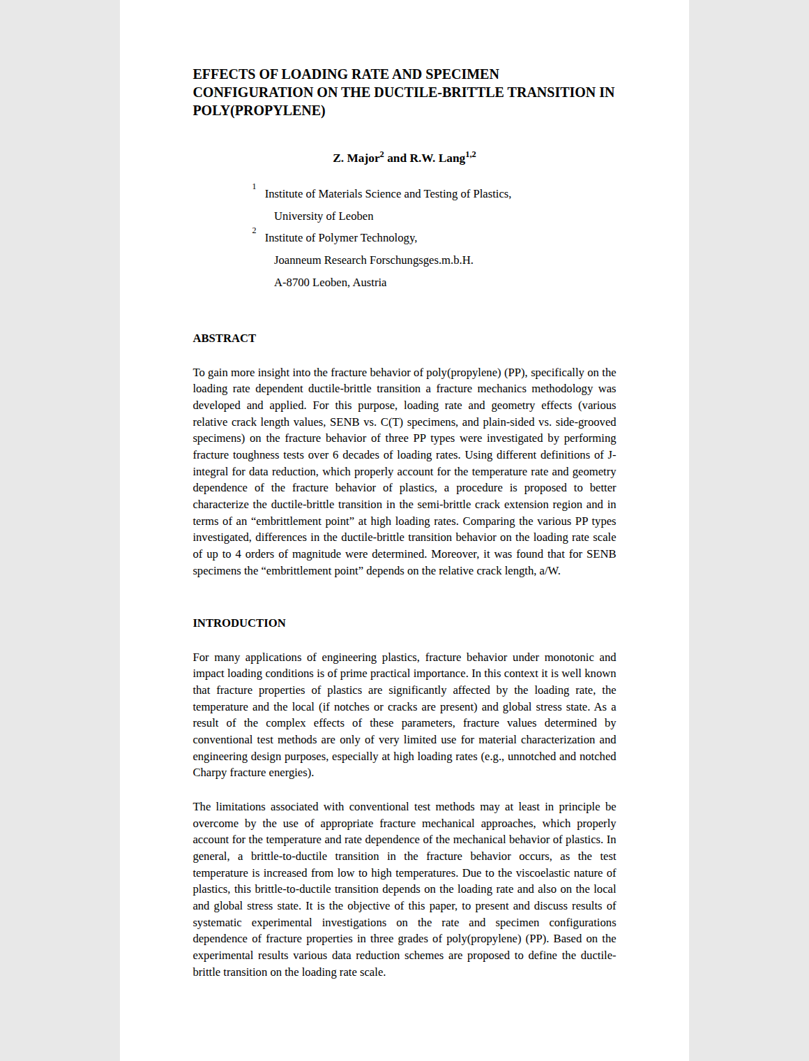Effects of Loading Rate and Specimen Configuration on the Ductile-Brittle Transition in Poly(propylene)
Z. Major2 and R.W. Lang1,2
1 Institute of Materials Science and Testing of Plastics,
University of Leoben
2 Institute of Polymer Technology,
Joanneum Research Forschungsges.m.b.H.
A-8700 Leoben, Austria
Abstract
To gain more insight into the fracture behavior of poly(propylene) (PP), specifically on the loading rate dependent ductile-brittle transition a fracture mechanics methodology was developed and applied. For this purpose, loading rate and geometry effects (various relative crack length values, SENB vs. C(T) specimens, and plain-sided vs. side-grooved specimens) on the fracture behavior of three PP types were investigated by performing fracture toughness tests over 6 decades of loading rates. Using different definitions of J-integral for data reduction, which properly account for the temperature rate and geometry dependence of the fracture behavior of plastics, a procedure is proposed to better characterize the ductile-brittle transition in the semi-brittle crack extension region and in terms of an “embrittlement point” at high loading rates. Comparing the various PP types investigated, differences in the ductile-brittle transition behavior on the loading rate scale of up to 4 orders of magnitude were determined. Moreover, it was found that for SENB specimens the “embrittlement point” depends on the relative crack length, a/W.
Introduction
For many applications of engineering plastics, fracture behavior under monotonic and impact loading conditions is of prime practical importance. In this context it is well known that fracture properties of plastics are significantly affected by the loading rate, the temperature and the local (if notches or cracks are present) and global stress state. As a result of the complex effects of these parameters, fracture values determined by conventional test methods are only of very limited use for material characterization and engineering design purposes, especially at high loading rates (e.g., unnotched and notched Charpy fracture energies).
The limitations associated with conventional test methods may at least in principle be overcome by the use of appropriate fracture mechanical approaches, which properly account for the temperature and rate dependence of the mechanical behavior of plastics. In general, a brittle-to-ductile transition in the fracture behavior occurs, as the test temperature is increased from low to high temperatures. Due to the viscoelastic nature of plastics, this brittle-to-ductile transition depends on the loading rate and also on the local and global stress state. It is the objective of this paper, to present and discuss results of systematic experimental investigations on the rate and specimen configurations dependence of fracture properties in three grades of poly(propylene) (PP). Based on the experimental results various data reduction schemes are proposed to define the ductile-brittle transition on the loading rate scale.